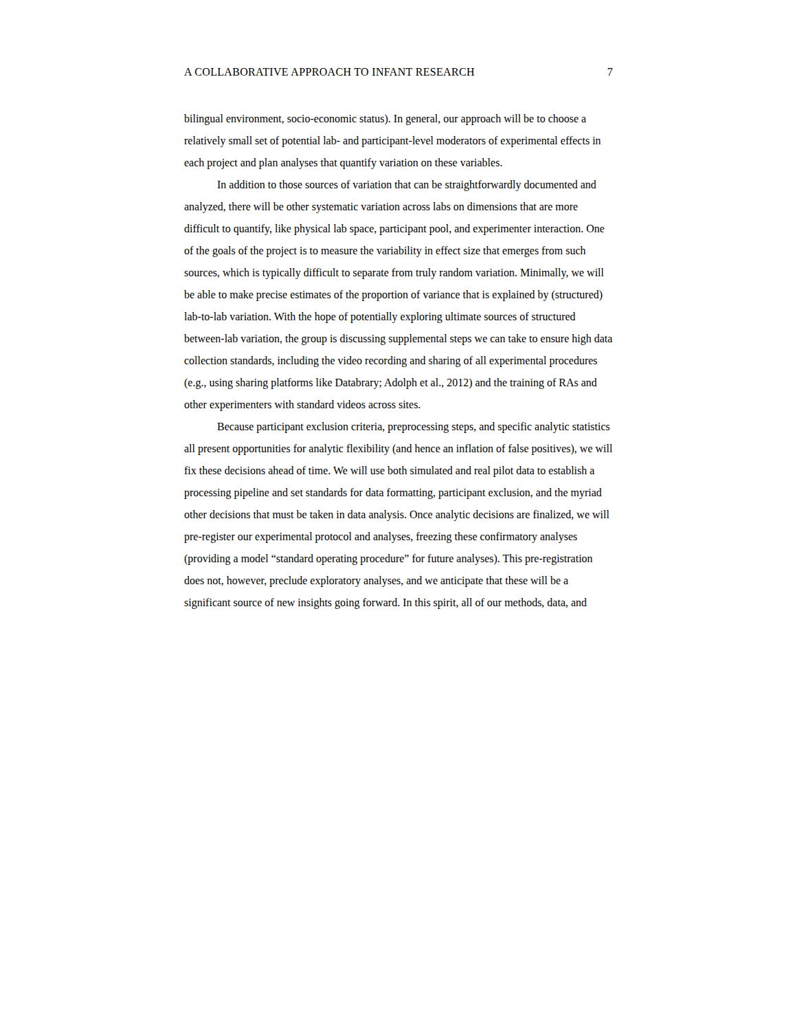A Collaborative Approach to Infant Research 7
bilingual environment, socio-economic status). In general, our approach will be to choose a relatively small set of potential lab- and participant-level moderators of experimental effects in each project and plan analyses that quantify variation on these variables.
In addition to those sources of variation that can be straightforwardly documented and analyzed, there will be other systematic variation across labs on dimensions that are more difficult to quantify, like physical lab space, participant pool, and experimenter interaction. One of the goals of the project is to measure the variability in effect size that emerges from such sources, which is typically difficult to separate from truly random variation. Minimally, we will be able to make precise estimates of the proportion of variance that is explained by (structured) lab-to-lab variation. With the hope of potentially exploring ultimate sources of structured between-lab variation, the group is discussing supplemental steps we can take to ensure high data collection standards, including the video recording and sharing of all experimental procedures (e.g., using sharing platforms like Databrary; Adolph et al., 2012) and the training of RAs and other experimenters with standard videos across sites.
Because participant exclusion criteria, preprocessing steps, and specific analytic statistics all present opportunities for analytic flexibility (and hence an inflation of false positives), we will fix these decisions ahead of time. We will use both simulated and real pilot data to establish a processing pipeline and set standards for data formatting, participant exclusion, and the myriad other decisions that must be taken in data analysis. Once analytic decisions are finalized, we will pre-register our experimental protocol and analyses, freezing these confirmatory analyses (providing a model “standard operating procedure” for future analyses). This pre-registration does not, however, preclude exploratory analyses, and we anticipate that these will be a significant source of new insights going forward. In this spirit, all of our methods, data, and